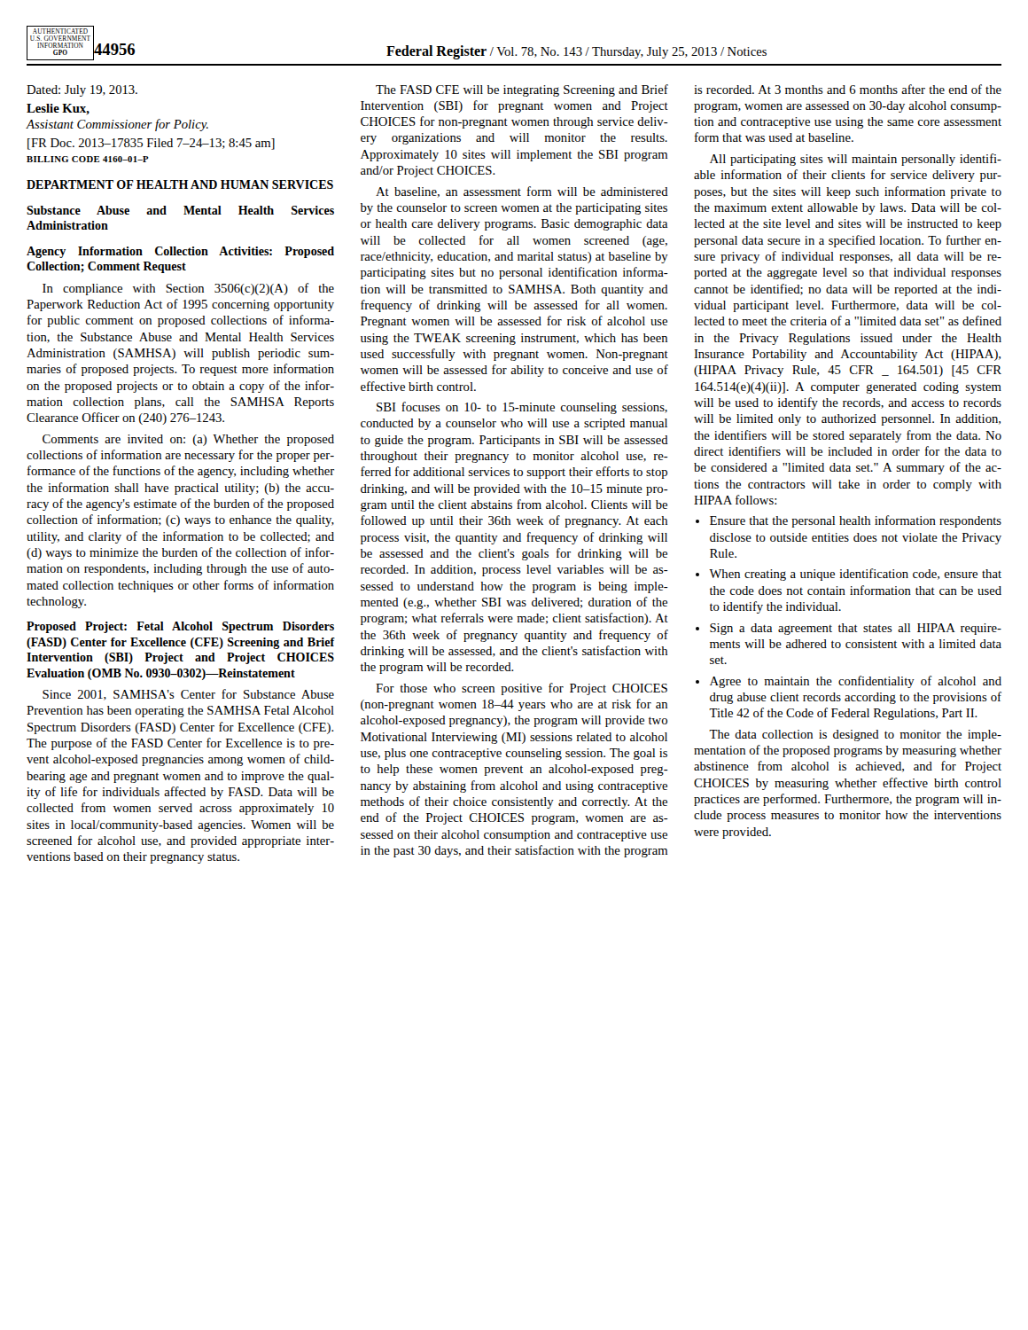AUTHENTICATED
U.S. GOVERNMENT
INFORMATION
GPO
44956
Federal Register / Vol. 78, No. 143 / Thursday, July 25, 2013 / Notices
Dated: July 19, 2013.
Leslie Kux,
Assistant Commissioner for Policy.
[FR Doc. 2013–17835 Filed 7–24–13; 8:45 am]
BILLING CODE 4160–01–P
DEPARTMENT OF HEALTH AND HUMAN SERVICES
Substance Abuse and Mental Health Services Administration
Agency Information Collection Activities: Proposed Collection; Comment Request
In compliance with Section 3506(c)(2)(A) of the Paperwork Reduction Act of 1995 concerning opportunity for public comment on proposed collections of information, the Substance Abuse and Mental Health Services Administration (SAMHSA) will publish periodic summaries of proposed projects. To request more information on the proposed projects or to obtain a copy of the information collection plans, call the SAMHSA Reports Clearance Officer on (240) 276–1243.
Comments are invited on: (a) Whether the proposed collections of information are necessary for the proper performance of the functions of the agency, including whether the information shall have practical utility; (b) the accuracy of the agency's estimate of the burden of the proposed collection of information; (c) ways to enhance the quality, utility, and clarity of the information to be collected; and (d) ways to minimize the burden of the collection of information on respondents, including through the use of automated collection techniques or other forms of information technology.
Proposed Project: Fetal Alcohol Spectrum Disorders (FASD) Center for Excellence (CFE) Screening and Brief Intervention (SBI) Project and Project CHOICES Evaluation (OMB No. 0930–0302)—Reinstatement
Since 2001, SAMHSA's Center for Substance Abuse Prevention has been operating the SAMHSA Fetal Alcohol Spectrum Disorders (FASD) Center for Excellence (CFE). The purpose of the FASD Center for Excellence is to prevent alcohol-exposed pregnancies among women of childbearing age and pregnant women and to improve the quality of life for individuals affected by FASD. Data will be collected from women served across approximately 10 sites in local/community-based agencies. Women will be screened for alcohol use, and provided appropriate interventions based on their pregnancy status.
The FASD CFE will be integrating Screening and Brief Intervention (SBI) for pregnant women and Project CHOICES for non-pregnant women through service delivery organizations and will monitor the results. Approximately 10 sites will implement the SBI program and/or Project CHOICES.
At baseline, an assessment form will be administered by the counselor to screen women at the participating sites or health care delivery programs. Basic demographic data will be collected for all women screened (age, race/ethnicity, education, and marital status) at baseline by participating sites but no personal identification information will be transmitted to SAMHSA. Both quantity and frequency of drinking will be assessed for all women. Pregnant women will be assessed for risk of alcohol use using the TWEAK screening instrument, which has been used successfully with pregnant women. Non-pregnant women will be assessed for ability to conceive and use of effective birth control.
SBI focuses on 10- to 15-minute counseling sessions, conducted by a counselor who will use a scripted manual to guide the program. Participants in SBI will be assessed throughout their pregnancy to monitor alcohol use, referred for additional services to support their efforts to stop drinking, and will be provided with the 10–15 minute program until the client abstains from alcohol. Clients will be followed up until their 36th week of pregnancy. At each process visit, the quantity and frequency of drinking will be assessed and the client's goals for drinking will be recorded. In addition, process level variables will be assessed to understand how the program is being implemented (e.g., whether SBI was delivered; duration of the program; what referrals were made; client satisfaction). At the 36th week of pregnancy quantity and frequency of drinking will be assessed, and the client's satisfaction with the program will be recorded.
For those who screen positive for Project CHOICES (non-pregnant women 18–44 years who are at risk for an alcohol-exposed pregnancy), the program will provide two Motivational Interviewing (MI) sessions related to alcohol use, plus one contraceptive counseling session. The goal is to help these women prevent an alcohol-exposed pregnancy by abstaining from alcohol and using contraceptive methods of their choice consistently and correctly. At the end of the Project CHOICES program, women are assessed on their alcohol consumption and contraceptive use in the past 30 days, and their satisfaction with the program is recorded. At 3 months and 6 months after the end of the program, women are assessed on 30-day alcohol consumption and contraceptive use using the same core assessment form that was used at baseline.
All participating sites will maintain personally identifiable information of their clients for service delivery purposes, but the sites will keep such information private to the maximum extent allowable by laws. Data will be collected at the site level and sites will be instructed to keep personal data secure in a specified location. To further ensure privacy of individual responses, all data will be reported at the aggregate level so that individual responses cannot be identified; no data will be reported at the individual participant level. Furthermore, data will be collected to meet the criteria of a "limited data set" as defined in the Privacy Regulations issued under the Health Insurance Portability and Accountability Act (HIPAA), (HIPAA Privacy Rule, 45 CFR _ 164.501) [45 CFR 164.514(e)(4)(ii)]. A computer generated coding system will be used to identify the records, and access to records will be limited only to authorized personnel. In addition, the identifiers will be stored separately from the data. No direct identifiers will be included in order for the data to be considered a "limited data set." A summary of the actions the contractors will take in order to comply with HIPAA follows:
Ensure that the personal health information respondents disclose to outside entities does not violate the Privacy Rule.
When creating a unique identification code, ensure that the code does not contain information that can be used to identify the individual.
Sign a data agreement that states all HIPAA requirements will be adhered to consistent with a limited data set.
Agree to maintain the confidentiality of alcohol and drug abuse client records according to the provisions of Title 42 of the Code of Federal Regulations, Part II.
The data collection is designed to monitor the implementation of the proposed programs by measuring whether abstinence from alcohol is achieved, and for Project CHOICES by measuring whether effective birth control practices are performed. Furthermore, the program will include process measures to monitor how the interventions were provided.